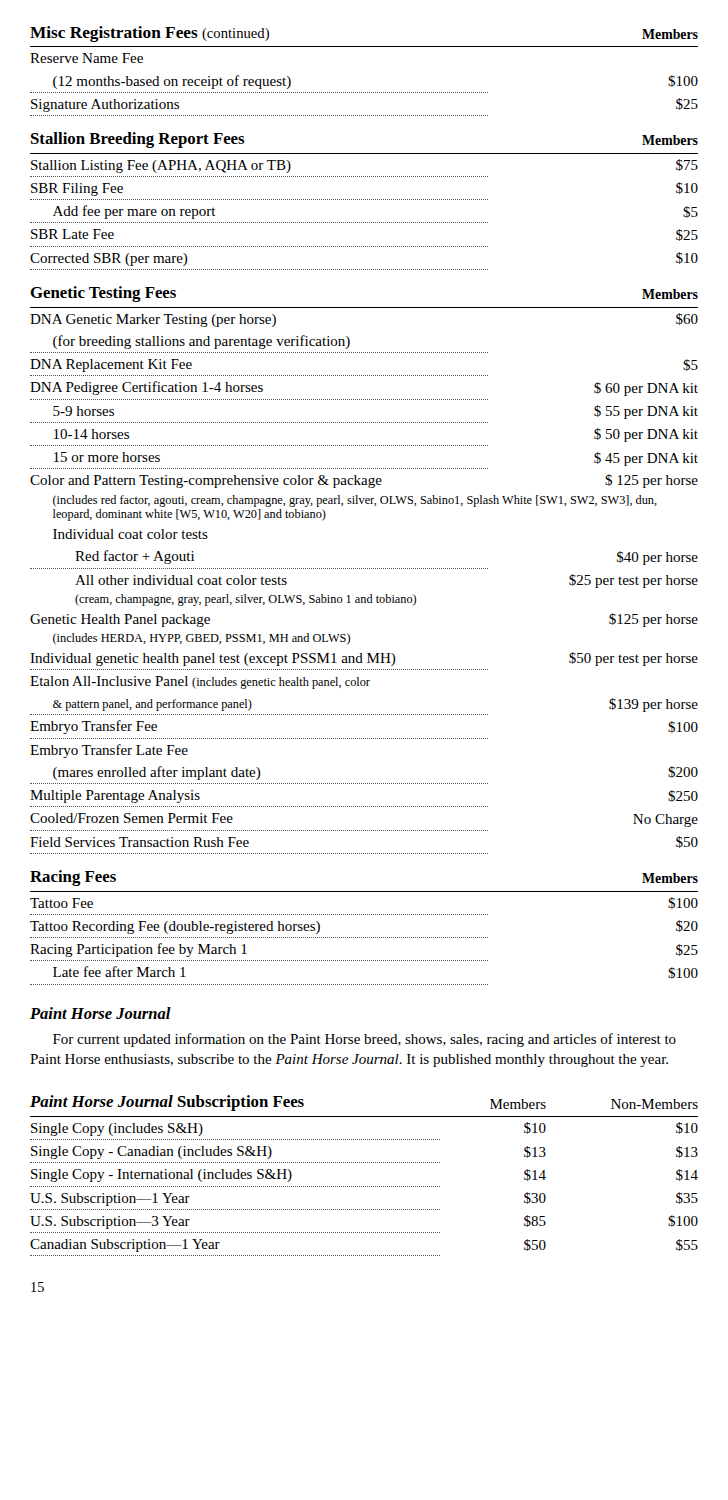| Misc Registration Fees (continued) | Members |
| Reserve Name Fee | |
| (12 months-based on receipt of request) | $100 |
| Signature Authorizations | $25 |
| Stallion Breeding Report Fees | Members |
| Stallion Listing Fee (APHA, AQHA or TB) | $75 |
| SBR Filing Fee | $10 |
| Add fee per mare on report | $5 |
| SBR Late Fee | $25 |
| Corrected SBR (per mare) | $10 |
| Genetic Testing Fees | Members |
| DNA Genetic Marker Testing (per horse) | $60 |
| (for breeding stallions and parentage verification) | |
| DNA Replacement Kit Fee | $5 |
| DNA Pedigree Certification 1-4 horses | $ 60 per DNA kit |
| 5-9 horses | $ 55 per DNA kit |
| 10-14 horses | $ 50 per DNA kit |
| 15 or more horses | $ 45 per DNA kit |
| Color and Pattern Testing-comprehensive color & package | $ 125 per horse |
| (includes red factor, agouti, cream, champagne, gray, pearl, silver, OLWS, Sabino1, Splash White [SW1, SW2, SW3], dun, leopard, dominant white [W5, W10, W20] and tobiano) |
| Individual coat color tests | |
| Red factor + Agouti | $40 per horse |
| All other individual coat color tests | $25 per test per horse |
| (cream, champagne, gray, pearl, silver, OLWS, Sabino 1 and tobiano) |
| Genetic Health Panel package | $125 per horse |
| (includes HERDA, HYPP, GBED, PSSM1, MH and OLWS) |
| Individual genetic health panel test (except PSSM1 and MH) | $50 per test per horse |
| Etalon All-Inclusive Panel (includes genetic health panel, color | |
| & pattern panel, and performance panel) | $139 per horse |
| Embryo Transfer Fee | $100 |
| Embryo Transfer Late Fee | |
| (mares enrolled after implant date) | $200 |
| Multiple Parentage Analysis | $250 |
| Cooled/Frozen Semen Permit Fee | No Charge |
| Field Services Transaction Rush Fee | $50 |
| Racing Fees | Members |
| Tattoo Fee | $100 |
| Tattoo Recording Fee (double-registered horses) | $20 |
| Racing Participation fee by March 1 | $25 |
| Late fee after March 1 | $100 |
Paint Horse Journal
For current updated information on the Paint Horse breed, shows, sales, racing and articles of interest to Paint Horse enthusiasts, subscribe to the Paint Horse Journal. It is published monthly throughout the year.
| Paint Horse Journal Subscription Fees | Members | Non-Members |
| Single Copy (includes S&H) | $10 | $10 |
| Single Copy - Canadian (includes S&H) | $13 | $13 |
| Single Copy - International (includes S&H) | $14 | $14 |
| U.S. Subscription—1 Year | $30 | $35 |
| U.S. Subscription—3 Year | $85 | $100 |
| Canadian Subscription—1 Year | $50 | $55 |
15